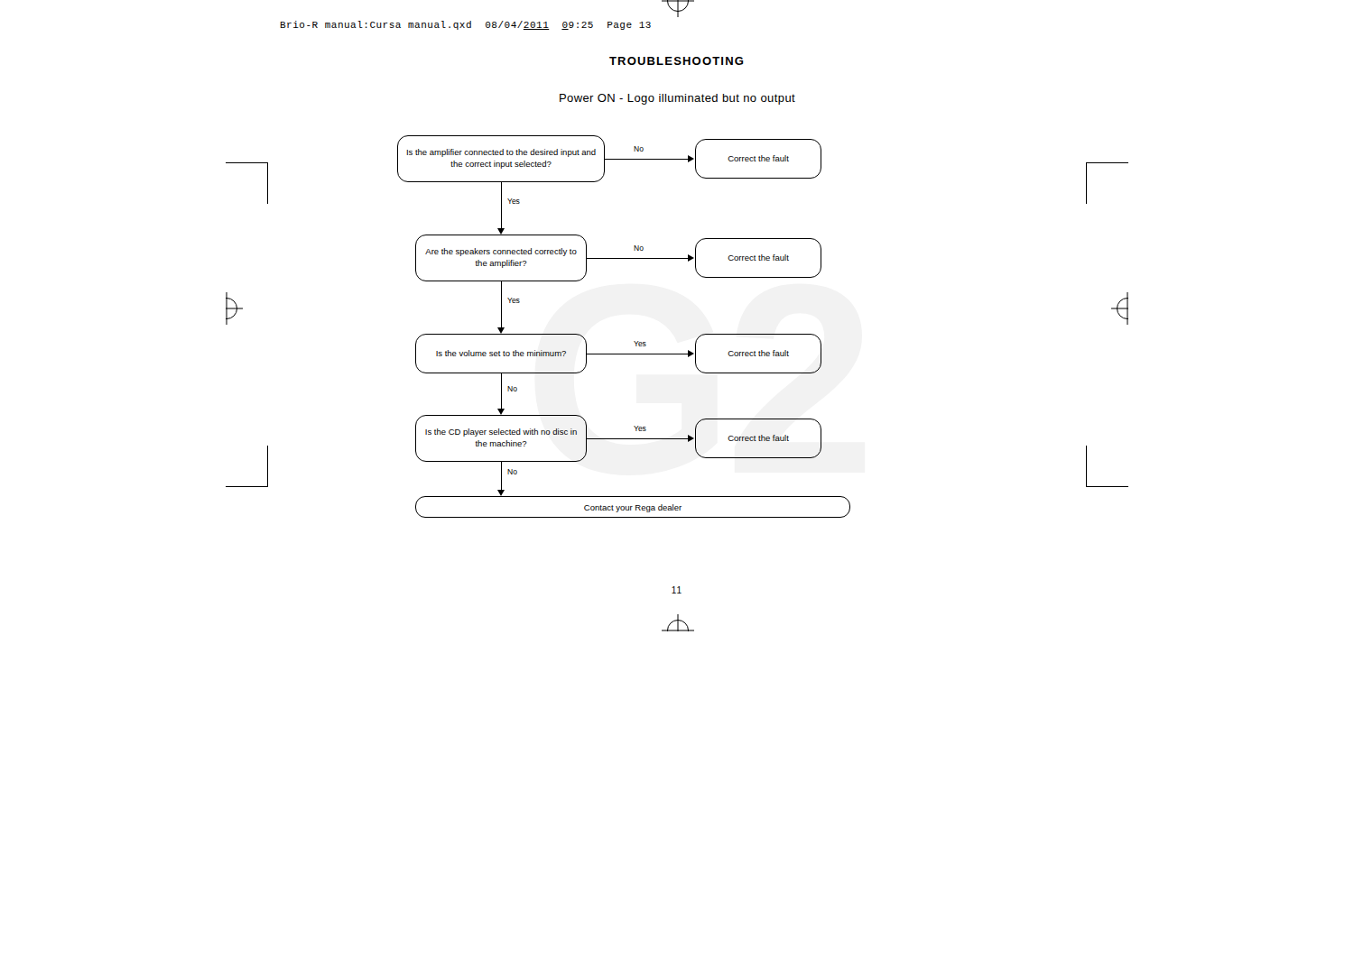Brio-R manual:Cursa manual.qxd 08/04/2011 09:25 Page 13
G2
Troubleshooting
Power ON - Logo illuminated but no output
Is the amplifier connected to the desired input and the correct input selected?
Correct the fault
No
Yes
Are the speakers connected correctly to the amplifier?
Correct the fault
No
Yes
Is the volume set to the minimum?
Correct the fault
Yes
No
Is the CD player selected with no disc in the machine?
Correct the fault
Yes
No
Contact your Rega dealer
11